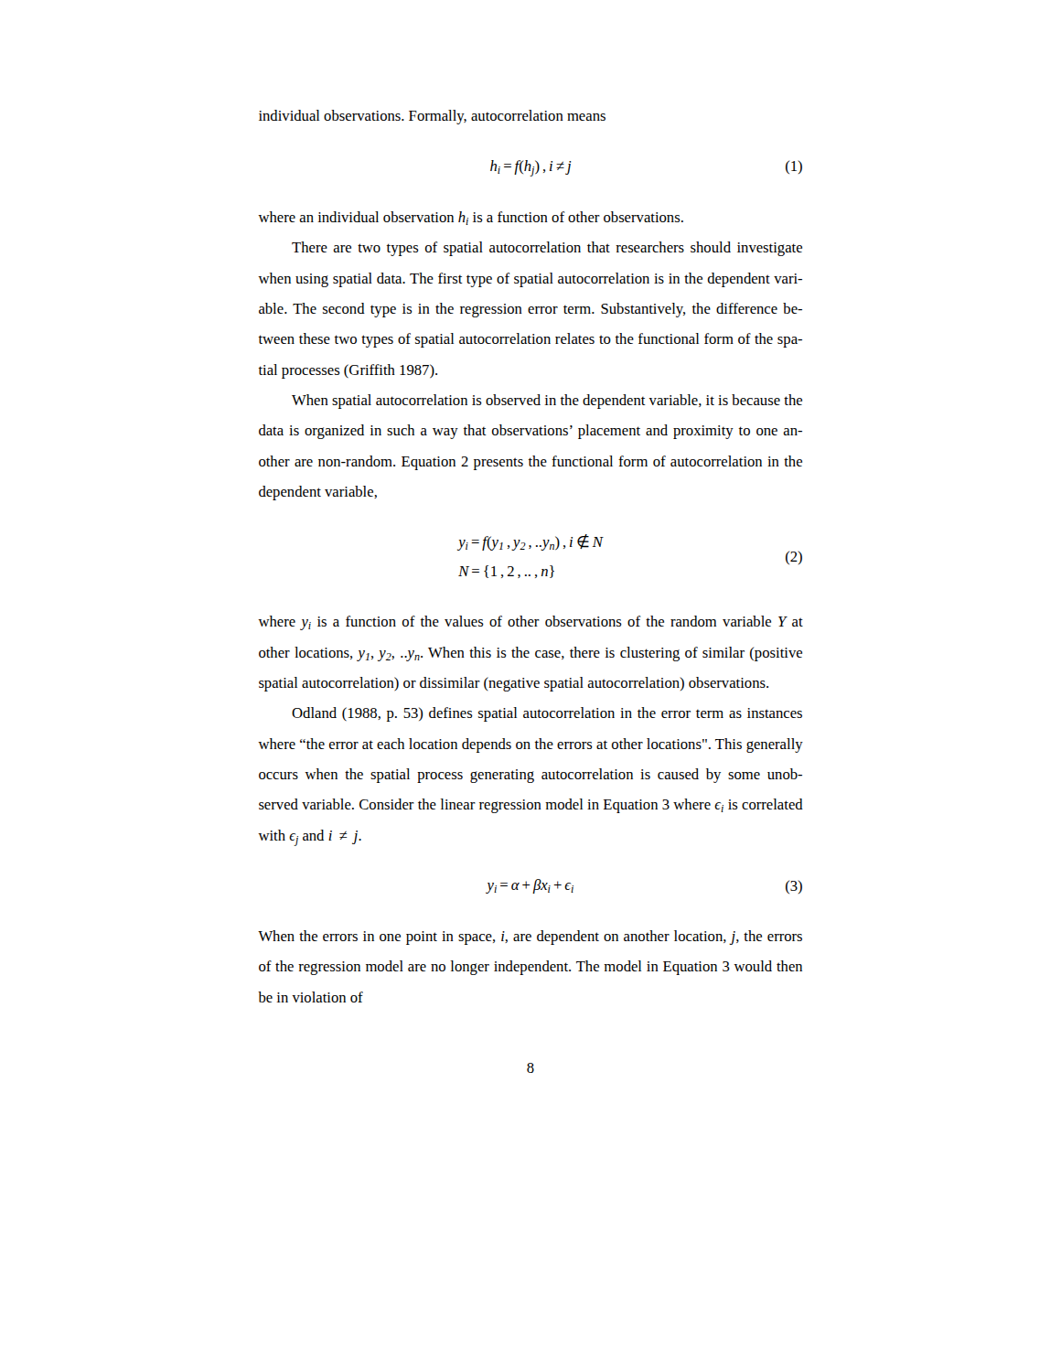individual observations. Formally, autocorrelation means
hi=f(hj), i≠j
(1)
where an individual observation hi is a function of other observations.
There are two types of spatial autocorrelation that researchers should investigate when using spatial data. The first type of spatial autocorrelation is in the dependent variable. The second type is in the regression error term. Substantively, the difference between these two types of spatial autocorrelation relates to the functional form of the spatial processes (Griffith 1987).
When spatial autocorrelation is observed in the dependent variable, it is because the data is organized in such a way that observations’ placement and proximity to one another are non-random. Equation 2 presents the functional form of autocorrelation in the dependent variable,
yi=f(y1, y2,..yn), i∉N
N={1, 2,.., n}
(2)
where yi is a function of the values of other observations of the random variable Y at other locations, y1, y2, ..yn. When this is the case, there is clustering of similar (positive spatial autocorrelation) or dissimilar (negative spatial autocorrelation) observations.
Odland (1988, p. 53) defines spatial autocorrelation in the error term as instances where “the error at each location depends on the errors at other locations". This generally occurs when the spatial process generating autocorrelation is caused by some unobserved variable. Consider the linear regression model in Equation 3 where ϵi is correlated with ϵj and i ≠ j.
yi=α+βxi+ϵi
(3)
When the errors in one point in space, i, are dependent on another location, j, the errors of the regression model are no longer independent. The model in Equation 3 would then be in violation of
8